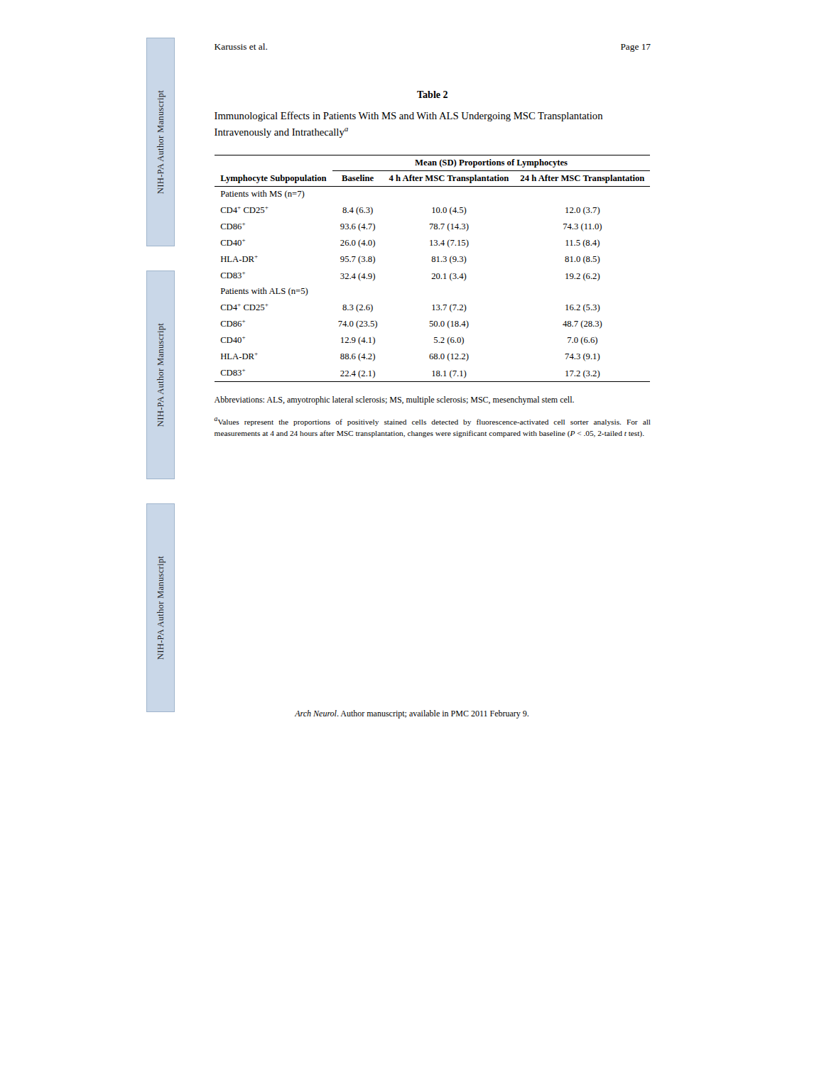NIH-PA Author Manuscript
NIH-PA Author Manuscript
NIH-PA Author Manuscript
Karussis et al.
Page 17
Table 2
Immunological Effects in Patients With MS and With ALS Undergoing MSC Transplantation Intravenously and Intrathecallya
| | Mean (SD) Proportions of Lymphocytes |
| --- | --- |
| Lymphocyte Subpopulation | Baseline | 4 h After MSC Transplantation | 24 h After MSC Transplantation |
| Patients with MS (n=7) |
| CD4 + CD25 + | 8.4 (6.3) | 10.0 (4.5) | 12.0 (3.7) |
| CD86 + | 93.6 (4.7) | 78.7 (14.3) | 74.3 (11.0) |
| CD40 + | 26.0 (4.0) | 13.4 (7.15) | 11.5 (8.4) |
| HLA-DR + | 95.7 (3.8) | 81.3 (9.3) | 81.0 (8.5) |
| CD83 + | 32.4 (4.9) | 20.1 (3.4) | 19.2 (6.2) |
| Patients with ALS (n=5) |
| CD4 + CD25 + | 8.3 (2.6) | 13.7 (7.2) | 16.2 (5.3) |
| CD86 + | 74.0 (23.5) | 50.0 (18.4) | 48.7 (28.3) |
| CD40 + | 12.9 (4.1) | 5.2 (6.0) | 7.0 (6.6) |
| HLA-DR + | 88.6 (4.2) | 68.0 (12.2) | 74.3 (9.1) |
| CD83 + | 22.4 (2.1) | 18.1 (7.1) | 17.2 (3.2) |
Abbreviations: ALS, amyotrophic lateral sclerosis; MS, multiple sclerosis; MSC, mesenchymal stem cell.
a Values represent the proportions of positively stained cells detected by fluorescence-activated cell sorter analysis. For all measurements at 4 and 24 hours after MSC transplantation, changes were significant compared with baseline (P < .05, 2-tailed t test).
Arch Neurol. Author manuscript; available in PMC 2011 February 9.